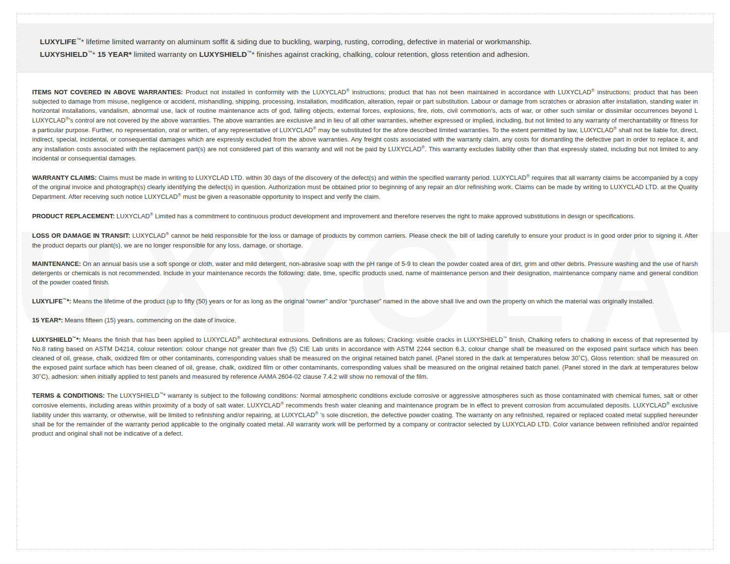LUXYCLAD
LUXYLIFE™* lifetime limited warranty on aluminum soffit & siding due to buckling, warping, rusting, corroding, defective in material or workmanship.
LUXYSHIELD™* 15 YEAR* limited warranty on LUXYSHIELD™* finishes against cracking, chalking, colour retention, gloss retention and adhesion.
ITEMS NOT COVERED IN ABOVE WARRANTIES: Product not installed in conformity with the LUXYCLAD® instructions; product that has not been maintained in accordance with LUXYCLAD® instructions; product that has been subjected to damage from misuse, negligence or accident, mishandling, shipping, processing, installation, modification, alteration, repair or part substitution. Labour or damage from scratches or abrasion after installation, standing water in horizontal installations, vandalism, abnormal use, lack of routine maintenance acts of god, falling objects, external forces, explosions, fire, riots, civil commotion's, acts of war, or other such similar or dissimilar occurrences beyond L LUXYCLAD®'s control are not covered by the above warranties. The above warranties are exclusive and in lieu of all other warranties, whether expressed or implied, including, but not limited to any warranty of merchantability or fitness for a particular purpose. Further, no representation, oral or written, of any representative of LUXYCLAD® may be substituted for the afore described limited warranties. To the extent permitted by law, LUXYCLAD® shall not be liable for, direct, indirect, special, incidental, or consequential damages which are expressly excluded from the above warranties. Any freight costs associated with the warranty claim, any costs for dismantling the defective part in order to replace it, and any installation costs associated with the replacement part(s) are not considered part of this warranty and will not be paid by LUXYCLAD®. This warranty excludes liability other than that expressly stated, including but not limited to any incidental or consequential damages.
WARRANTY CLAIMS: Claims must be made in writing to LUXYCLAD LTD. within 30 days of the discovery of the defect(s) and within the specified warranty period. LUXYCLAD® requires that all warranty claims be accompanied by a copy of the original invoice and photograph(s) clearly identifying the defect(s) in question. Authorization must be obtained prior to beginning of any repair an d/or refinishing work. Claims can be made by writing to LUXYCLAD LTD. at the Quality Department. After receiving such notice LUXYCLAD® must be given a reasonable opportunity to inspect and verify the claim.
PRODUCT REPLACEMENT: LUXYCLAD® Limited has a commitment to continuous product development and improvement and therefore reserves the right to make approved substitutions in design or specifications.
LOSS OR DAMAGE IN TRANSIT: LUXYCLAD® cannot be held responsible for the loss or damage of products by common carriers. Please check the bill of lading carefully to ensure your product is in good order prior to signing it. After the product departs our plant(s), we are no longer responsible for any loss, damage, or shortage.
MAINTENANCE: On an annual basis use a soft sponge or cloth, water and mild detergent, non-abrasive soap with the pH range of 5-9 to clean the powder coated area of dirt, grim and other debris. Pressure washing and the use of harsh detergents or chemicals is not recommended. Include in your maintenance records the following: date, time, specific products used, name of maintenance person and their designation, maintenance company name and general condition of the powder coated finish.
LUXYLIFE™*: Means the lifetime of the product (up to fifty (50) years or for as long as the original “owner” and/or “purchaser” named in the above shall live and own the property on which the material was originally installed.
15 YEAR*: Means fifteen (15) years, commencing on the date of invoice.
LUXYSHIELD™*: Means the finish that has been applied to LUXYCLAD® architectural extrusions. Definitions are as follows; Cracking: visible cracks in LUXYSHIELD™ finish, Chalking refers to chalking in excess of that represented by No.8 rating based on ASTM D4214, colour retention: colour change not greater than five (5) CIE Lab units in accordance with ASTM 2244 section 6.3, colour change shall be measured on the exposed paint surface which has been cleaned of oil, grease, chalk, oxidized film or other contaminants, corresponding values shall be measured on the original retained batch panel. (Panel stored in the dark at temperatures below 30˚C), Gloss retention: shall be measured on the exposed paint surface which has been cleaned of oil, grease, chalk, oxidized film or other contaminants, corresponding values shall be measured on the original retained batch panel. (Panel stored in the dark at temperatures below 30˚C), adhesion: when initially applied to test panels and measured by reference AAMA 2604-02 clause 7.4.2 will show no removal of the film.
TERMS & CONDITIONS: The LUXYSHIELD™* warranty is subject to the following conditions: Normal atmospheric conditions exclude corrosive or aggressive atmospheres such as those contaminated with chemical fumes, salt or other corrosive elements, including areas within proximity of a body of salt water. LUXYCLAD® recommends fresh water cleaning and maintenance program be in effect to prevent corrosion from accumulated deposits. LUXYCLAD® exclusive liability under this warranty, or otherwise, will be limited to refinishing and/or repairing, at LUXYCLAD® 's sole discretion, the defective powder coating. The warranty on any refinished, repaired or replaced coated metal supplied hereunder shall be for the remainder of the warranty period applicable to the originally coated metal. All warranty work will be performed by a company or contractor selected by LUXYCLAD LTD. Color variance between refinished and/or repainted product and original shall not be indicative of a defect.